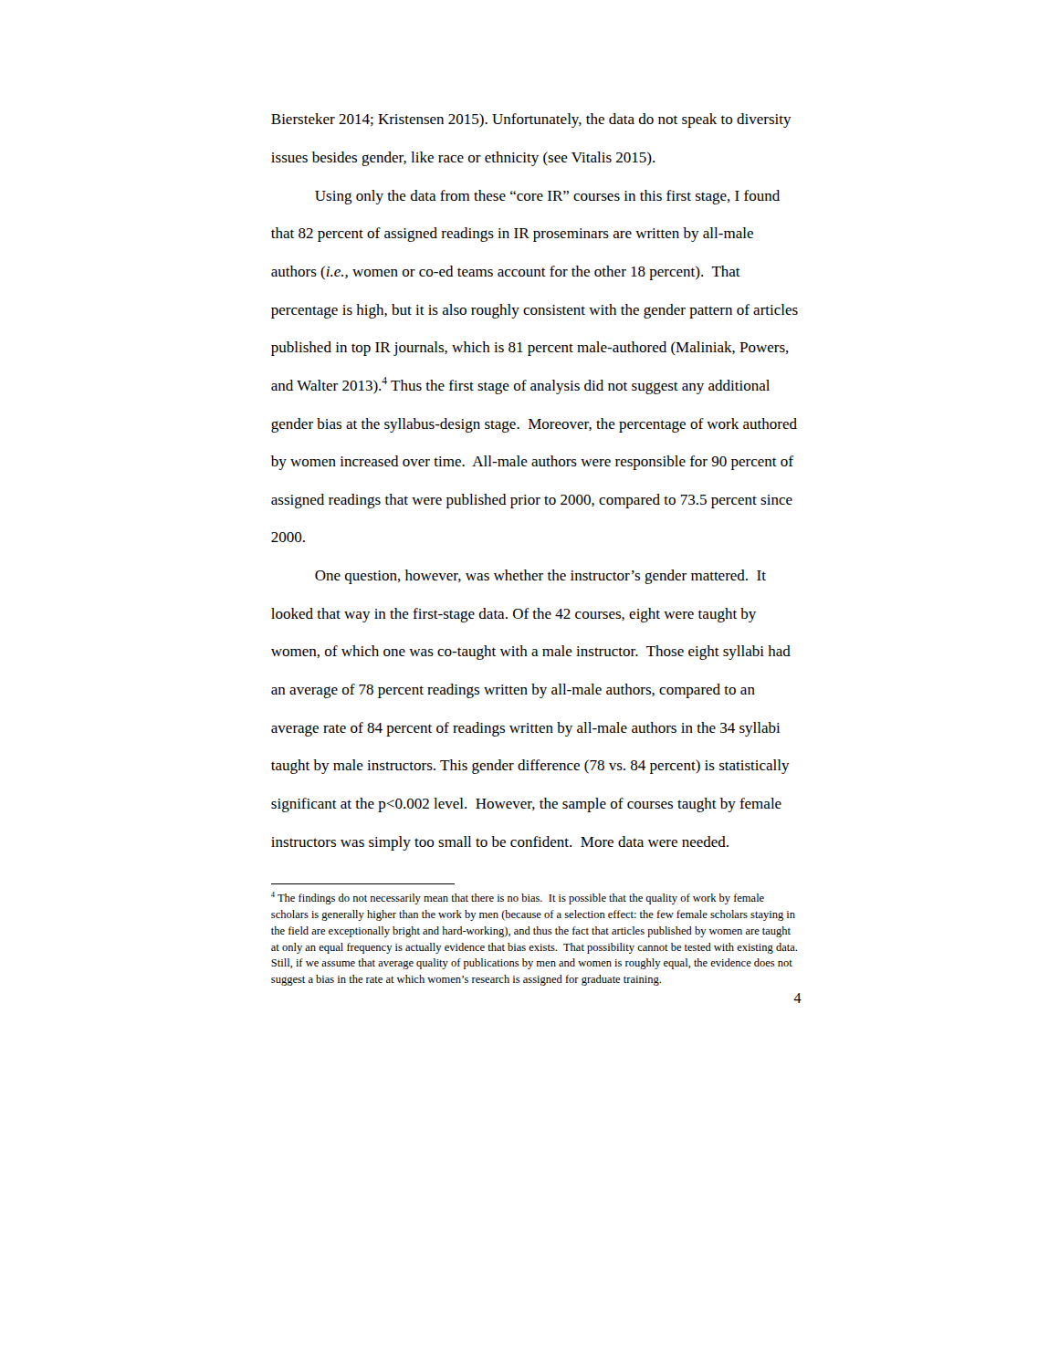Biersteker 2014; Kristensen 2015). Unfortunately, the data do not speak to diversity issues besides gender, like race or ethnicity (see Vitalis 2015).
Using only the data from these “core IR” courses in this first stage, I found that 82 percent of assigned readings in IR proseminars are written by all-male authors (i.e., women or co-ed teams account for the other 18 percent). That percentage is high, but it is also roughly consistent with the gender pattern of articles published in top IR journals, which is 81 percent male-authored (Maliniak, Powers, and Walter 2013).4 Thus the first stage of analysis did not suggest any additional gender bias at the syllabus-design stage. Moreover, the percentage of work authored by women increased over time. All-male authors were responsible for 90 percent of assigned readings that were published prior to 2000, compared to 73.5 percent since 2000.
One question, however, was whether the instructor’s gender mattered. It looked that way in the first-stage data. Of the 42 courses, eight were taught by women, of which one was co-taught with a male instructor. Those eight syllabi had an average of 78 percent readings written by all-male authors, compared to an average rate of 84 percent of readings written by all-male authors in the 34 syllabi taught by male instructors. This gender difference (78 vs. 84 percent) is statistically significant at the p<0.002 level. However, the sample of courses taught by female instructors was simply too small to be confident. More data were needed.
4 The findings do not necessarily mean that there is no bias. It is possible that the quality of work by female scholars is generally higher than the work by men (because of a selection effect: the few female scholars staying in the field are exceptionally bright and hard-working), and thus the fact that articles published by women are taught at only an equal frequency is actually evidence that bias exists. That possibility cannot be tested with existing data. Still, if we assume that average quality of publications by men and women is roughly equal, the evidence does not suggest a bias in the rate at which women’s research is assigned for graduate training.
4